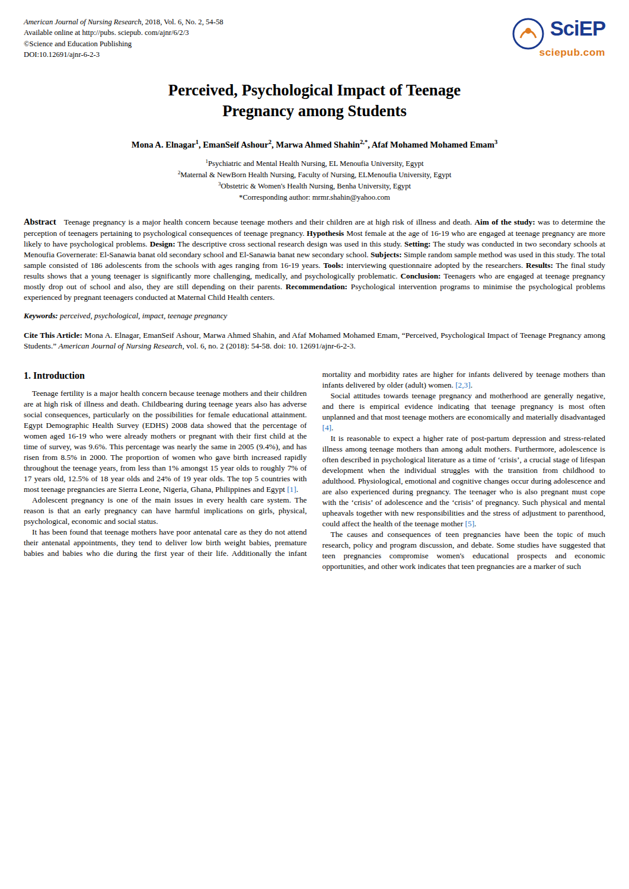American Journal of Nursing Research, 2018, Vol. 6, No. 2, 54-58
Available online at http://pubs. sciepub. com/ajnr/6/2/3
©Science and Education Publishing
DOI:10.12691/ajnr-6-2-3
SciEP
sciepub.com
Perceived, Psychological Impact of Teenage
Pregnancy among Students
Mona A. Elnagar1, EmanSeif Ashour2, Marwa Ahmed Shahin2,*, Afaf Mohamed Mohamed Emam3
1Psychiatric and Mental Health Nursing, EL Menoufia University, Egypt
2Maternal & NewBorn Health Nursing, Faculty of Nursing, ELMenoufia University, Egypt
3Obstetric & Women's Health Nursing, Benha University, Egypt
*Corresponding author: mrmr.shahin@yahoo.com
Abstract Teenage pregnancy is a major health concern because teenage mothers and their children are at high risk of illness and death. Aim of the study: was to determine the perception of teenagers pertaining to psychological consequences of teenage pregnancy. Hypothesis Most female at the age of 16-19 who are engaged at teenage pregnancy are more likely to have psychological problems. Design: The descriptive cross sectional research design was used in this study. Setting: The study was conducted in two secondary schools at Menoufia Governerate: El-Sanawia banat old secondary school and El-Sanawia banat new secondary school. Subjects: Simple random sample method was used in this study. The total sample consisted of 186 adolescents from the schools with ages ranging from 16-19 years. Tools: interviewing questionnaire adopted by the researchers. Results: The final study results shows that a young teenager is significantly more challenging, medically, and psychologically problematic. Conclusion: Teenagers who are engaged at teenage pregnancy mostly drop out of school and also, they are still depending on their parents. Recommendation: Psychological intervention programs to minimise the psychological problems experienced by pregnant teenagers conducted at Maternal Child Health centers.
Keywords: perceived, psychological, impact, teenage pregnancy
Cite This Article: Mona A. Elnagar, EmanSeif Ashour, Marwa Ahmed Shahin, and Afaf Mohamed Mohamed Emam, “Perceived, Psychological Impact of Teenage Pregnancy among Students.” American Journal of Nursing Research, vol. 6, no. 2 (2018): 54-58. doi: 10. 12691/ajnr-6-2-3.
1. Introduction
Teenage fertility is a major health concern because teenage mothers and their children are at high risk of illness and death. Childbearing during teenage years also has adverse social consequences, particularly on the possibilities for female educational attainment. Egypt Demographic Health Survey (EDHS) 2008 data showed that the percentage of women aged 16-19 who were already mothers or pregnant with their first child at the time of survey, was 9.6%. This percentage was nearly the same in 2005 (9.4%), and has risen from 8.5% in 2000. The proportion of women who gave birth increased rapidly throughout the teenage years, from less than 1% amongst 15 year olds to roughly 7% of 17 years old, 12.5% of 18 year olds and 24% of 19 year olds. The top 5 countries with most teenage pregnancies are Sierra Leone, Nigeria, Ghana, Philippines and Egypt [1].
Adolescent pregnancy is one of the main issues in every health care system. The reason is that an early pregnancy can have harmful implications on girls, physical, psychological, economic and social status.
It has been found that teenage mothers have poor antenatal care as they do not attend their antenatal appointments, they tend to deliver low birth weight babies, premature babies and babies who die during the first year of their life. Additionally the infant mortality and morbidity rates are higher for infants delivered by teenage mothers than infants delivered by older (adult) women. [2,3].
Social attitudes towards teenage pregnancy and motherhood are generally negative, and there is empirical evidence indicating that teenage pregnancy is most often unplanned and that most teenage mothers are economically and materially disadvantaged [4].
It is reasonable to expect a higher rate of post-partum depression and stress-related illness among teenage mothers than among adult mothers. Furthermore, adolescence is often described in psychological literature as a time of ‘crisis’, a crucial stage of lifespan development when the individual struggles with the transition from childhood to adulthood. Physiological, emotional and cognitive changes occur during adolescence and are also experienced during pregnancy. The teenager who is also pregnant must cope with the ‘crisis’ of adolescence and the ‘crisis’ of pregnancy. Such physical and mental upheavals together with new responsibilities and the stress of adjustment to parenthood, could affect the health of the teenage mother [5].
The causes and consequences of teen pregnancies have been the topic of much research, policy and program discussion, and debate. Some studies have suggested that teen pregnancies compromise women's educational prospects and economic opportunities, and other work indicates that teen pregnancies are a marker of such